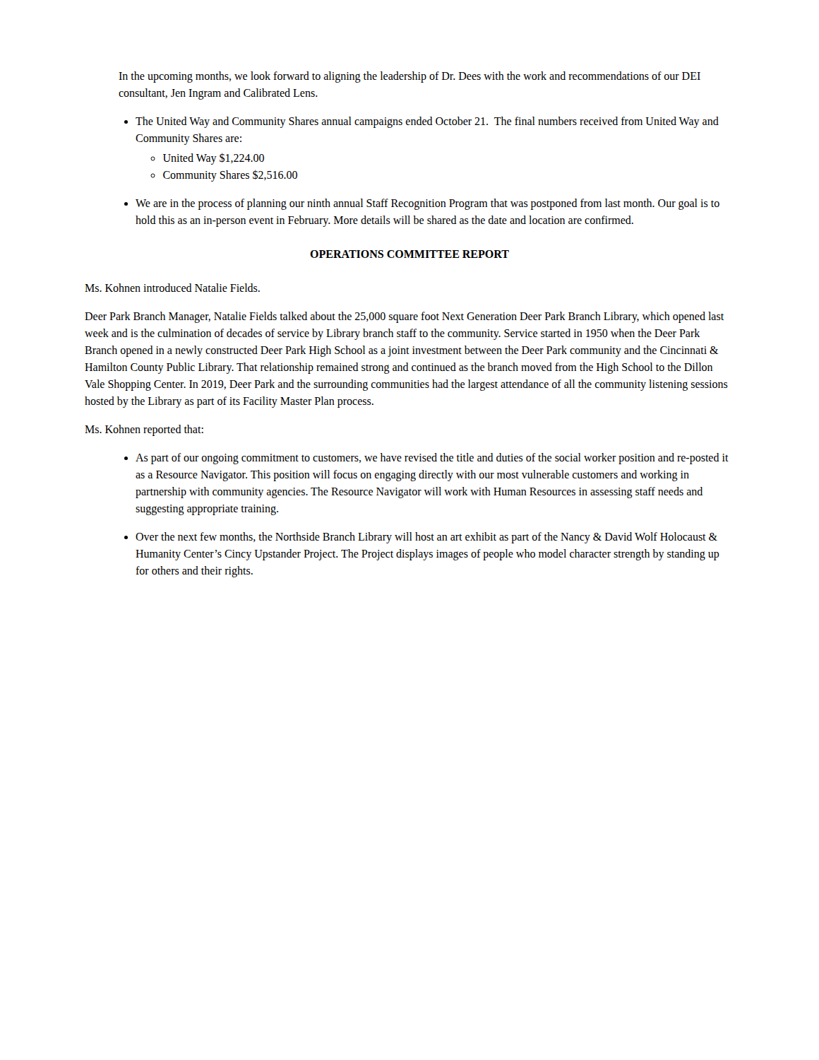In the upcoming months, we look forward to aligning the leadership of Dr. Dees with the work and recommendations of our DEI consultant, Jen Ingram and Calibrated Lens.
The United Way and Community Shares annual campaigns ended October 21. The final numbers received from United Way and Community Shares are:
United Way $1,224.00
Community Shares $2,516.00
We are in the process of planning our ninth annual Staff Recognition Program that was postponed from last month. Our goal is to hold this as an in-person event in February. More details will be shared as the date and location are confirmed.
OPERATIONS COMMITTEE REPORT
Ms. Kohnen introduced Natalie Fields.
Deer Park Branch Manager, Natalie Fields talked about the 25,000 square foot Next Generation Deer Park Branch Library, which opened last week and is the culmination of decades of service by Library branch staff to the community. Service started in 1950 when the Deer Park Branch opened in a newly constructed Deer Park High School as a joint investment between the Deer Park community and the Cincinnati & Hamilton County Public Library. That relationship remained strong and continued as the branch moved from the High School to the Dillon Vale Shopping Center. In 2019, Deer Park and the surrounding communities had the largest attendance of all the community listening sessions hosted by the Library as part of its Facility Master Plan process.
Ms. Kohnen reported that:
As part of our ongoing commitment to customers, we have revised the title and duties of the social worker position and re-posted it as a Resource Navigator. This position will focus on engaging directly with our most vulnerable customers and working in partnership with community agencies. The Resource Navigator will work with Human Resources in assessing staff needs and suggesting appropriate training.
Over the next few months, the Northside Branch Library will host an art exhibit as part of the Nancy & David Wolf Holocaust & Humanity Center’s Cincy Upstander Project. The Project displays images of people who model character strength by standing up for others and their rights.